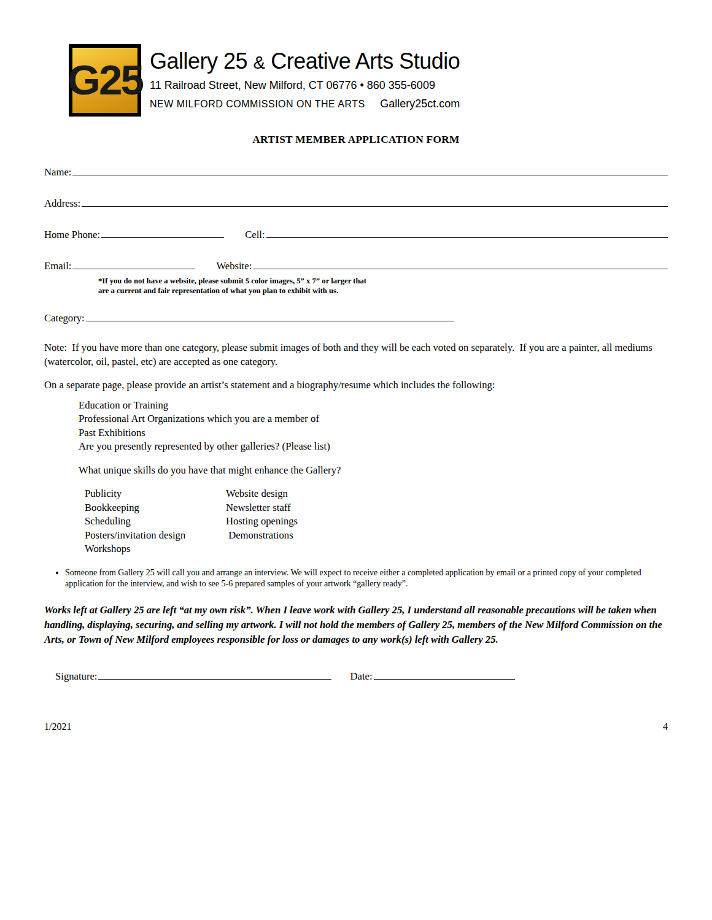G25
Gallery 25 & Creative Arts Studio
11 Railroad Street, New Milford, CT 06776 • 860 355-6009
NEW MILFORD COMMISSION ON THE ARTS Gallery25ct.com
ARTIST MEMBER APPLICATION FORM
Name:
Address:
Home Phone: Cell:
Email: Website:
*If you do not have a website, please submit 5 color images, 5” x 7” or larger that
are a current and fair representation of what you plan to exhibit with us.
Category:
Note: If you have more than one category, please submit images of both and they will be each voted on separately. If you are a painter, all mediums (watercolor, oil, pastel, etc) are accepted as one category.
On a separate page, please provide an artist’s statement and a biography/resume which includes the following:
Education or Training
Professional Art Organizations which you are a member of
Past Exhibitions
Are you presently represented by other galleries? (Please list)
What unique skills do you have that might enhance the Gallery?
| Publicity | Website design |
| Bookkeeping | Newsletter staff |
| Scheduling | Hosting openings |
| Posters/invitation design | Demonstrations |
| Workshops | |
Someone from Gallery 25 will call you and arrange an interview. We will expect to receive either a completed application by email or a printed copy of your completed application for the interview, and wish to see 5-6 prepared samples of your artwork “gallery ready”.
Works left at Gallery 25 are left “at my own risk”. When I leave work with Gallery 25, I understand all reasonable precautions will be taken when handling, displaying, securing, and selling my artwork. I will not hold the members of Gallery 25, members of the New Milford Commission on the Arts, or Town of New Milford employees responsible for loss or damages to any work(s) left with Gallery 25.
Signature: Date:
1/2021 4